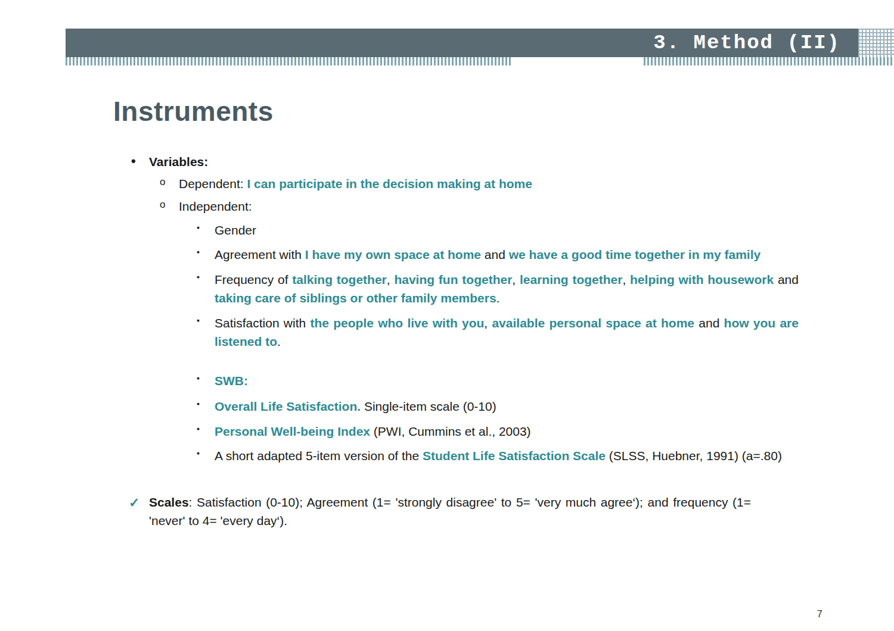3. Method (II)
Instruments
Variables:
Dependent: I can participate in the decision making at home
Independent:
Gender
Agreement with I have my own space at home and we have a good time together in my family
Frequency of talking together, having fun together, learning together, helping with housework and taking care of siblings or other family members.
Satisfaction with the people who live with you, available personal space at home and how you are listened to.
SWB:
Overall Life Satisfaction. Single-item scale (0-10)
Personal Well-being Index (PWI, Cummins et al., 2003)
A short adapted 5-item version of the Student Life Satisfaction Scale (SLSS, Huebner, 1991) (a=.80)
Scales: Satisfaction (0-10); Agreement (1= 'strongly disagree' to 5= 'very much agree‘); and frequency (1= 'never' to 4= 'every day‘).
7